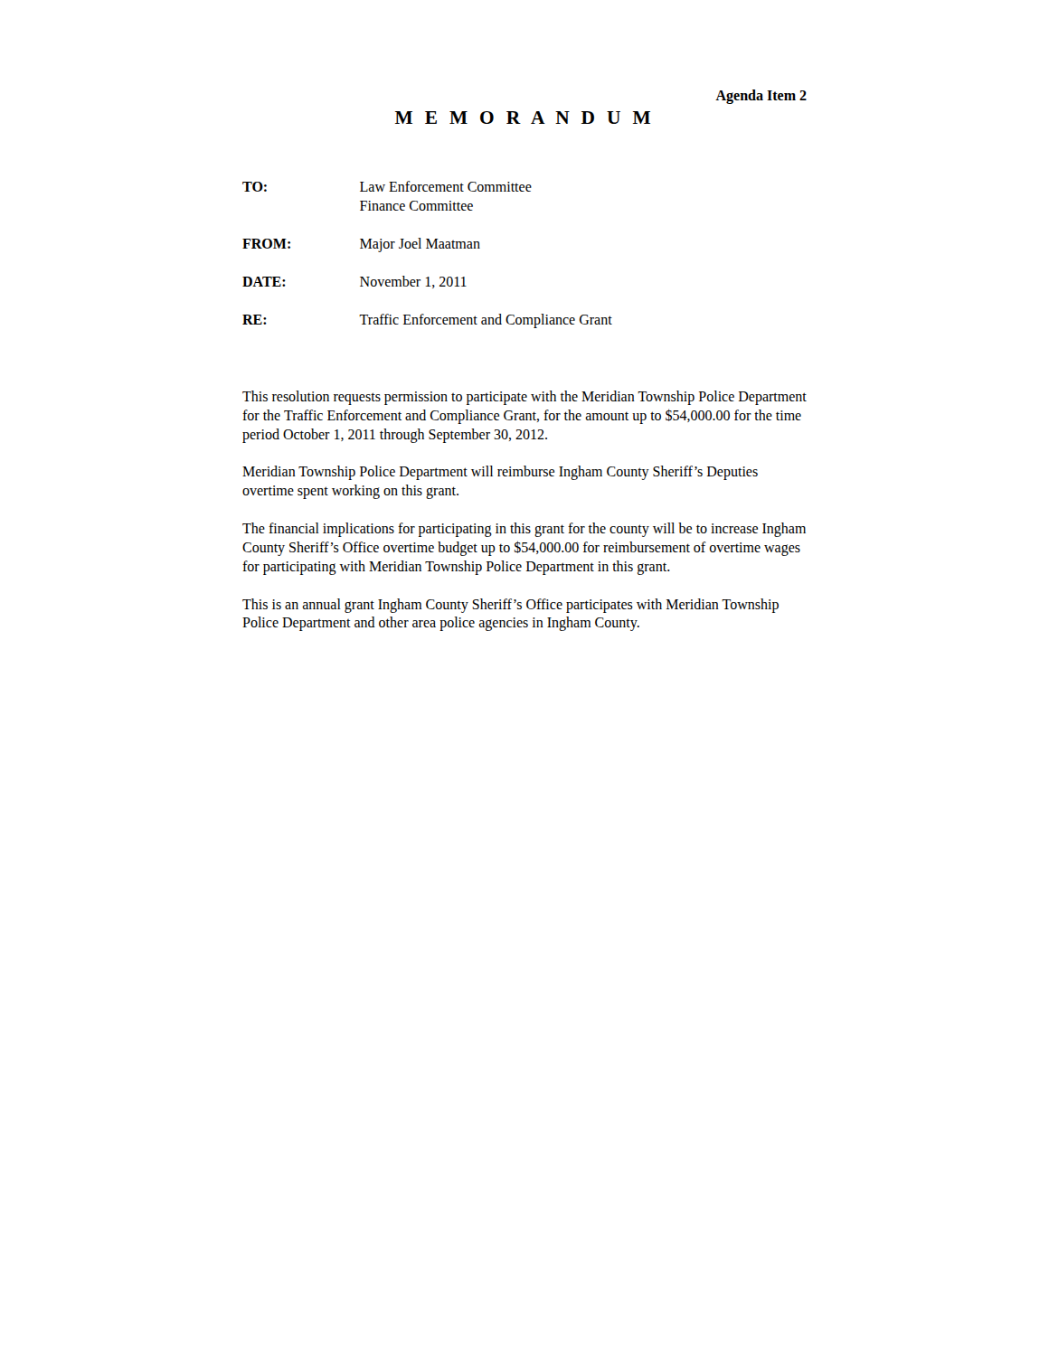Agenda Item 2
M E M O R A N D U M
| TO: | Law Enforcement Committee Finance Committee |
| FROM: | Major Joel Maatman |
| DATE: | November 1, 2011 |
| RE: | Traffic Enforcement and Compliance Grant |
This resolution requests permission to participate with the Meridian Township Police Department for the Traffic Enforcement and Compliance Grant, for the amount up to $54,000.00 for the time period October 1, 2011 through September 30, 2012.
Meridian Township Police Department will reimburse Ingham County Sheriff’s Deputies overtime spent working on this grant.
The financial implications for participating in this grant for the county will be to increase Ingham County Sheriff’s Office overtime budget up to $54,000.00 for reimbursement of overtime wages for participating with Meridian Township Police Department in this grant.
This is an annual grant Ingham County Sheriff’s Office participates with Meridian Township Police Department and other area police agencies in Ingham County.